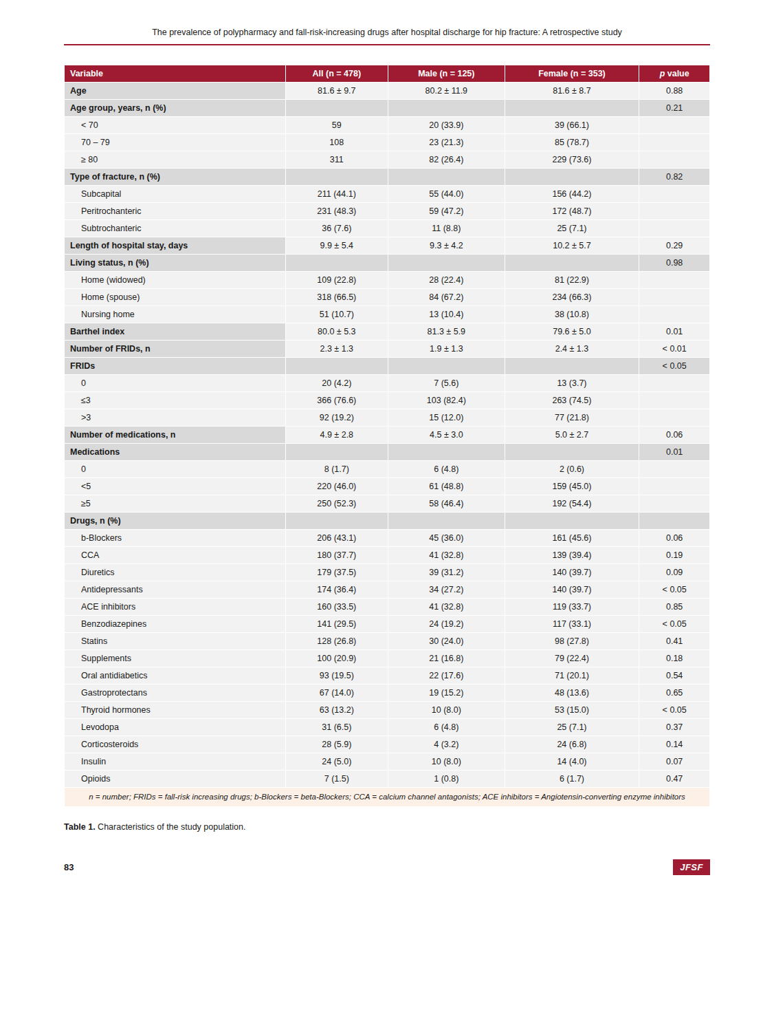The prevalence of polypharmacy and fall-risk-increasing drugs after hospital discharge for hip fracture: A retrospective study
| Variable | All (n = 478) | Male (n = 125) | Female (n = 353) | p value |
| --- | --- | --- | --- | --- |
| Age | 81.6 ± 9.7 | 80.2 ± 11.9 | 81.6 ± 8.7 | 0.88 |
| Age group, years, n (%) | | | | 0.21 |
| < 70 | 59 | 20 (33.9) | 39 (66.1) | |
| 70 – 79 | 108 | 23 (21.3) | 85 (78.7) | |
| ≥ 80 | 311 | 82 (26.4) | 229 (73.6) | |
| Type of fracture, n (%) | | | | 0.82 |
| Subcapital | 211 (44.1) | 55 (44.0) | 156 (44.2) | |
| Peritrochanteric | 231 (48.3) | 59 (47.2) | 172 (48.7) | |
| Subtrochanteric | 36 (7.6) | 11 (8.8) | 25 (7.1) | |
| Length of hospital stay, days | 9.9 ± 5.4 | 9.3 ± 4.2 | 10.2 ± 5.7 | 0.29 |
| Living status, n (%) | | | | 0.98 |
| Home (widowed) | 109 (22.8) | 28 (22.4) | 81 (22.9) | |
| Home (spouse) | 318 (66.5) | 84 (67.2) | 234 (66.3) | |
| Nursing home | 51 (10.7) | 13 (10.4) | 38 (10.8) | |
| Barthel index | 80.0 ± 5.3 | 81.3 ± 5.9 | 79.6 ± 5.0 | 0.01 |
| Number of FRIDs, n | 2.3 ± 1.3 | 1.9 ± 1.3 | 2.4 ± 1.3 | < 0.01 |
| FRIDs | | | | < 0.05 |
| 0 | 20 (4.2) | 7 (5.6) | 13 (3.7) | |
| ≤3 | 366 (76.6) | 103 (82.4) | 263 (74.5) | |
| >3 | 92 (19.2) | 15 (12.0) | 77 (21.8) | |
| Number of medications, n | 4.9 ± 2.8 | 4.5 ± 3.0 | 5.0 ± 2.7 | 0.06 |
| Medications | | | | 0.01 |
| 0 | 8 (1.7) | 6 (4.8) | 2 (0.6) | |
| <5 | 220 (46.0) | 61 (48.8) | 159 (45.0) | |
| ≥5 | 250 (52.3) | 58 (46.4) | 192 (54.4) | |
| Drugs, n (%) | | | | |
| b-Blockers | 206 (43.1) | 45 (36.0) | 161 (45.6) | 0.06 |
| CCA | 180 (37.7) | 41 (32.8) | 139 (39.4) | 0.19 |
| Diuretics | 179 (37.5) | 39 (31.2) | 140 (39.7) | 0.09 |
| Antidepressants | 174 (36.4) | 34 (27.2) | 140 (39.7) | < 0.05 |
| ACE inhibitors | 160 (33.5) | 41 (32.8) | 119 (33.7) | 0.85 |
| Benzodiazepines | 141 (29.5) | 24 (19.2) | 117 (33.1) | < 0.05 |
| Statins | 128 (26.8) | 30 (24.0) | 98 (27.8) | 0.41 |
| Supplements | 100 (20.9) | 21 (16.8) | 79 (22.4) | 0.18 |
| Oral antidiabetics | 93 (19.5) | 22 (17.6) | 71 (20.1) | 0.54 |
| Gastroprotectans | 67 (14.0) | 19 (15.2) | 48 (13.6) | 0.65 |
| Thyroid hormones | 63 (13.2) | 10 (8.0) | 53 (15.0) | < 0.05 |
| Levodopa | 31 (6.5) | 6 (4.8) | 25 (7.1) | 0.37 |
| Corticosteroids | 28 (5.9) | 4 (3.2) | 24 (6.8) | 0.14 |
| Insulin | 24 (5.0) | 10 (8.0) | 14 (4.0) | 0.07 |
| Opioids | 7 (1.5) | 1 (0.8) | 6 (1.7) | 0.47 |
| n = number; FRIDs = fall-risk increasing drugs; b-Blockers = beta-Blockers; CCA = calcium channel antagonists; ACE inhibitors = Angiotensin-converting enzyme inhibitors |
Table 1. Characteristics of the study population.
83 JFSF